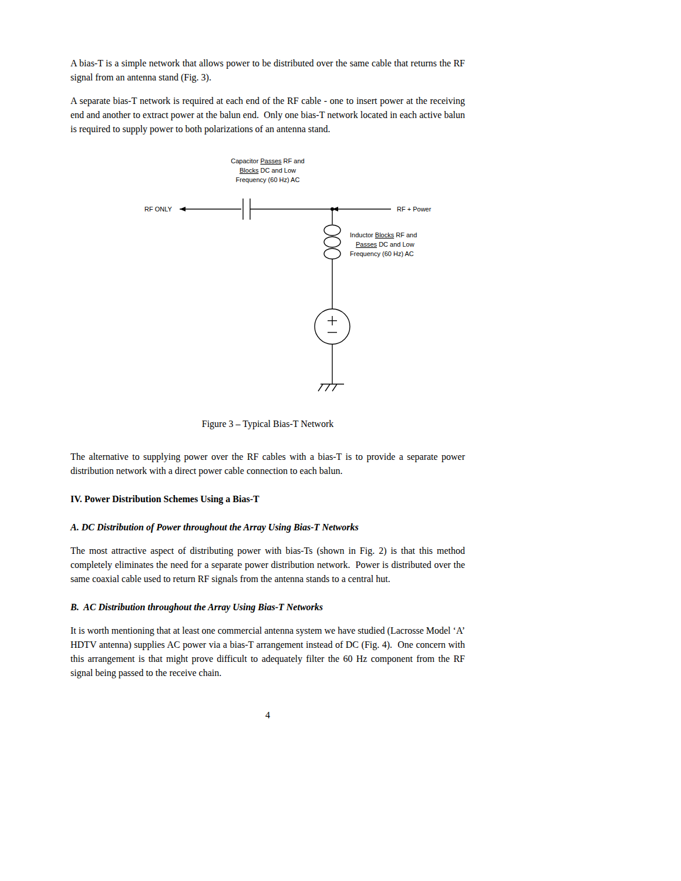A bias-T is a simple network that allows power to be distributed over the same cable that returns the RF signal from an antenna stand (Fig. 3).
A separate bias-T network is required at each end of the RF cable - one to insert power at the receiving end and another to extract power at the balun end. Only one bias-T network located in each active balun is required to supply power to both polarizations of an antenna stand.
Capacitor Passes RF and Blocks DC and Low Frequency (60 Hz) AC RF ONLY RF + Power Inductor Blocks RF and Passes DC and Low Frequency (60 Hz) AC
Figure 3 – Typical Bias-T Network
The alternative to supplying power over the RF cables with a bias-T is to provide a separate power distribution network with a direct power cable connection to each balun.
IV. Power Distribution Schemes Using a Bias-T
A. DC Distribution of Power throughout the Array Using Bias-T Networks
The most attractive aspect of distributing power with bias-Ts (shown in Fig. 2) is that this method completely eliminates the need for a separate power distribution network. Power is distributed over the same coaxial cable used to return RF signals from the antenna stands to a central hut.
B. AC Distribution throughout the Array Using Bias-T Networks
It is worth mentioning that at least one commercial antenna system we have studied (Lacrosse Model ‘A’ HDTV antenna) supplies AC power via a bias-T arrangement instead of DC (Fig. 4). One concern with this arrangement is that might prove difficult to adequately filter the 60 Hz component from the RF signal being passed to the receive chain.
4